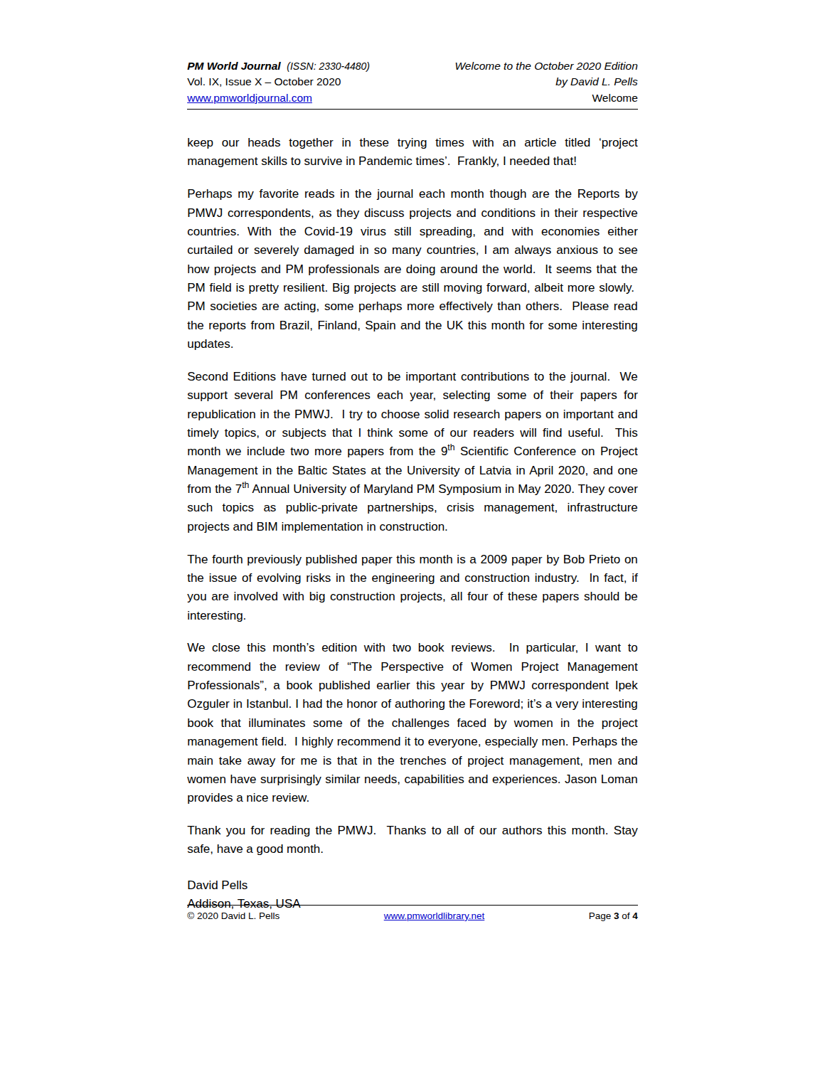PM World Journal (ISSN: 2330-4480)
Welcome to the October 2020 Edition
Vol. IX, Issue X – October 2020
by David L. Pells
www.pmworldjournal.com
Welcome
keep our heads together in these trying times with an article titled ‘project management skills to survive in Pandemic times’. Frankly, I needed that!
Perhaps my favorite reads in the journal each month though are the Reports by PMWJ correspondents, as they discuss projects and conditions in their respective countries. With the Covid-19 virus still spreading, and with economies either curtailed or severely damaged in so many countries, I am always anxious to see how projects and PM professionals are doing around the world. It seems that the PM field is pretty resilient. Big projects are still moving forward, albeit more slowly. PM societies are acting, some perhaps more effectively than others. Please read the reports from Brazil, Finland, Spain and the UK this month for some interesting updates.
Second Editions have turned out to be important contributions to the journal. We support several PM conferences each year, selecting some of their papers for republication in the PMWJ. I try to choose solid research papers on important and timely topics, or subjects that I think some of our readers will find useful. This month we include two more papers from the 9th Scientific Conference on Project Management in the Baltic States at the University of Latvia in April 2020, and one from the 7th Annual University of Maryland PM Symposium in May 2020. They cover such topics as public-private partnerships, crisis management, infrastructure projects and BIM implementation in construction.
The fourth previously published paper this month is a 2009 paper by Bob Prieto on the issue of evolving risks in the engineering and construction industry. In fact, if you are involved with big construction projects, all four of these papers should be interesting.
We close this month’s edition with two book reviews. In particular, I want to recommend the review of “The Perspective of Women Project Management Professionals”, a book published earlier this year by PMWJ correspondent Ipek Ozguler in Istanbul. I had the honor of authoring the Foreword; it’s a very interesting book that illuminates some of the challenges faced by women in the project management field. I highly recommend it to everyone, especially men. Perhaps the main take away for me is that in the trenches of project management, men and women have surprisingly similar needs, capabilities and experiences. Jason Loman provides a nice review.
Thank you for reading the PMWJ. Thanks to all of our authors this month. Stay safe, have a good month.
David Pells
Addison, Texas, USA
© 2020 David L. Pells
www.pmworldlibrary.net
Page 3 of 4